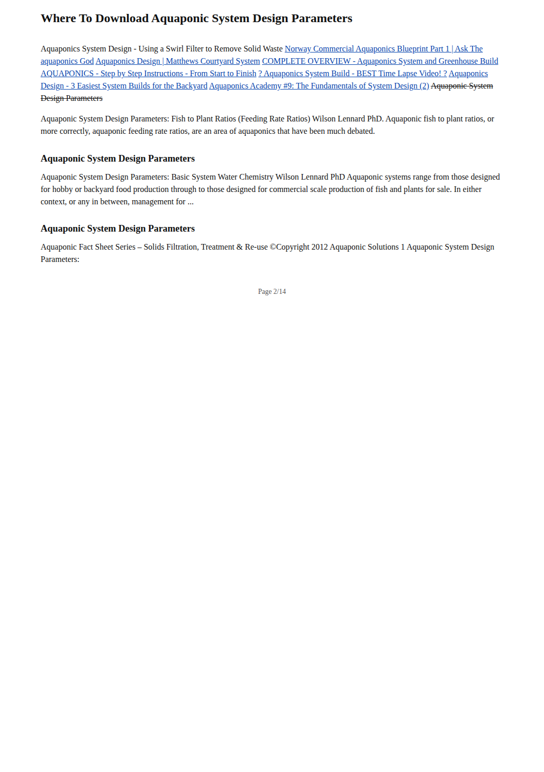Where To Download Aquaponic System Design Parameters
Aquaponics System Design - Using a Swirl Filter to Remove Solid Waste Norway Commercial Aquaponics Blueprint Part 1 | Ask The aquaponics God Aquaponics Design | Matthews Courtyard System COMPLETE OVERVIEW - Aquaponics System and Greenhouse Build AQUAPONICS - Step by Step Instructions - From Start to Finish ? Aquaponics System Build - BEST Time Lapse Video! ? Aquaponics Design - 3 Easiest System Builds for the Backyard Aquaponics Academy #9: The Fundamentals of System Design (2) Aquaponic System Design Parameters
Aquaponic System Design Parameters: Fish to Plant Ratios (Feeding Rate Ratios) Wilson Lennard PhD. Aquaponic fish to plant ratios, or more correctly, aquaponic feeding rate ratios, are an area of aquaponics that have been much debated.
Aquaponic System Design Parameters
Aquaponic System Design Parameters: Basic System Water Chemistry Wilson Lennard PhD Aquaponic systems range from those designed for hobby or backyard food production through to those designed for commercial scale production of fish and plants for sale. In either context, or any in between, management for ...
Aquaponic System Design Parameters
Aquaponic Fact Sheet Series – Solids Filtration, Treatment & Re-use ©Copyright 2012 Aquaponic Solutions 1 Aquaponic System Design Parameters:
Page 2/14